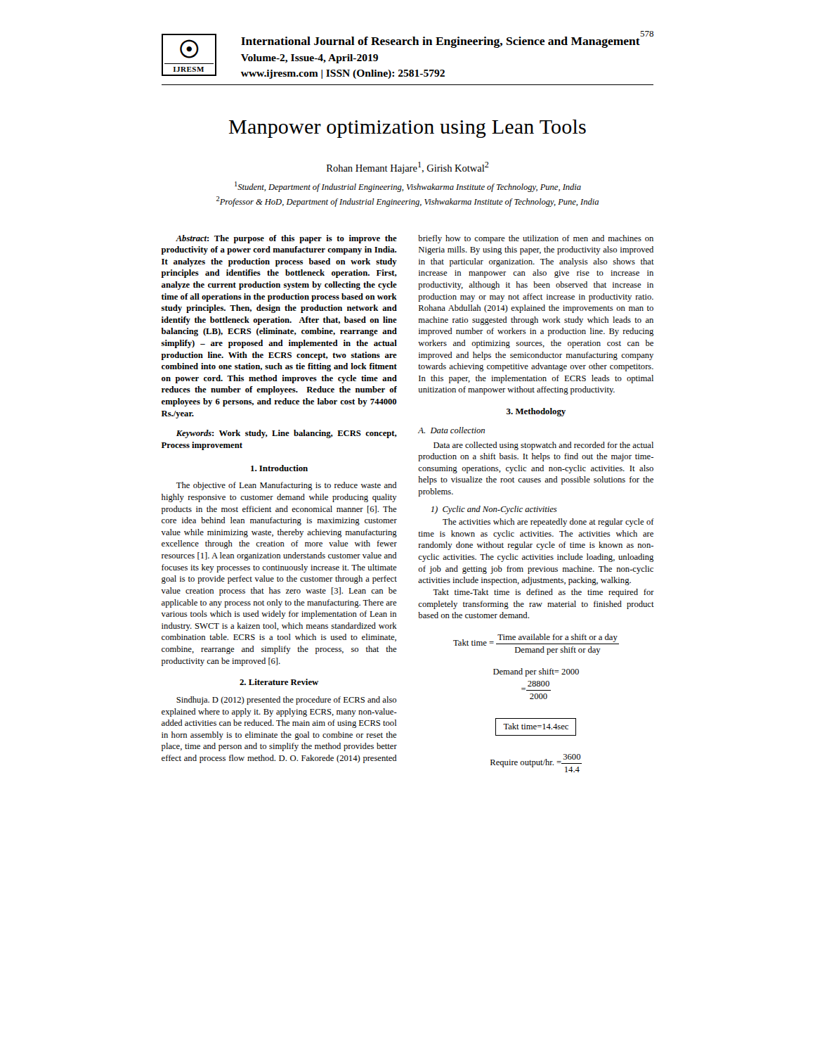578
☉ IJRESM
International Journal of Research in Engineering, Science and Management
Volume-2, Issue-4, April-2019
www.ijresm.com | ISSN (Online): 2581-5792
Manpower optimization using Lean Tools
Rohan Hemant Hajare1, Girish Kotwal2
1Student, Department of Industrial Engineering, Vishwakarma Institute of Technology, Pune, India
2Professor & HoD, Department of Industrial Engineering, Vishwakarma Institute of Technology, Pune, India
Abstract: The purpose of this paper is to improve the productivity of a power cord manufacturer company in India. It analyzes the production process based on work study principles and identifies the bottleneck operation. First, analyze the current production system by collecting the cycle time of all operations in the production process based on work study principles. Then, design the production network and identify the bottleneck operation. After that, based on line balancing (LB), ECRS (eliminate, combine, rearrange and simplify) – are proposed and implemented in the actual production line. With the ECRS concept, two stations are combined into one station, such as tie fitting and lock fitment on power cord. This method improves the cycle time and reduces the number of employees. Reduce the number of employees by 6 persons, and reduce the labor cost by 744000 Rs./year.
Keywords: Work study, Line balancing, ECRS concept, Process improvement
1. Introduction
The objective of Lean Manufacturing is to reduce waste and highly responsive to customer demand while producing quality products in the most efficient and economical manner [6]. The core idea behind lean manufacturing is maximizing customer value while minimizing waste, thereby achieving manufacturing excellence through the creation of more value with fewer resources [1]. A lean organization understands customer value and focuses its key processes to continuously increase it. The ultimate goal is to provide perfect value to the customer through a perfect value creation process that has zero waste [3]. Lean can be applicable to any process not only to the manufacturing. There are various tools which is used widely for implementation of Lean in industry. SWCT is a kaizen tool, which means standardized work combination table. ECRS is a tool which is used to eliminate, combine, rearrange and simplify the process, so that the productivity can be improved [6].
2. Literature Review
Sindhuja. D (2012) presented the procedure of ECRS and also explained where to apply it. By applying ECRS, many non-value-added activities can be reduced. The main aim of using ECRS tool in horn assembly is to eliminate the goal to combine or reset the place, time and person and to simplify the method provides better effect and process flow method. D. O. Fakorede (2014) presented briefly how to compare the utilization of men and machines on Nigeria mills. By using this paper, the productivity also improved in that particular organization. The analysis also shows that increase in manpower can also give rise to increase in productivity, although it has been observed that increase in production may or may not affect increase in productivity ratio. Rohana Abdullah (2014) explained the improvements on man to machine ratio suggested through work study which leads to an improved number of workers in a production line. By reducing workers and optimizing sources, the operation cost can be improved and helps the semiconductor manufacturing company towards achieving competitive advantage over other competitors. In this paper, the implementation of ECRS leads to optimal unitization of manpower without affecting productivity.
3. Methodology
A. Data collection
Data are collected using stopwatch and recorded for the actual production on a shift basis. It helps to find out the major time-consuming operations, cyclic and non-cyclic activities. It also helps to visualize the root causes and possible solutions for the problems.
1) Cyclic and Non-Cyclic activities
The activities which are repeatedly done at regular cycle of time is known as cyclic activities. The activities which are randomly done without regular cycle of time is known as non-cyclic activities. The cyclic activities include loading, unloading of job and getting job from previous machine. The non-cyclic activities include inspection, adjustments, packing, walking.
Takt time-Takt time is defined as the time required for completely transforming the raw material to finished product based on the customer demand.
Takt time = Time available for a shift or a day Demand per shift or day
Demand per shift= 2000 =288002000
Takt time=14.4sec
Require output/hr. =360014.4